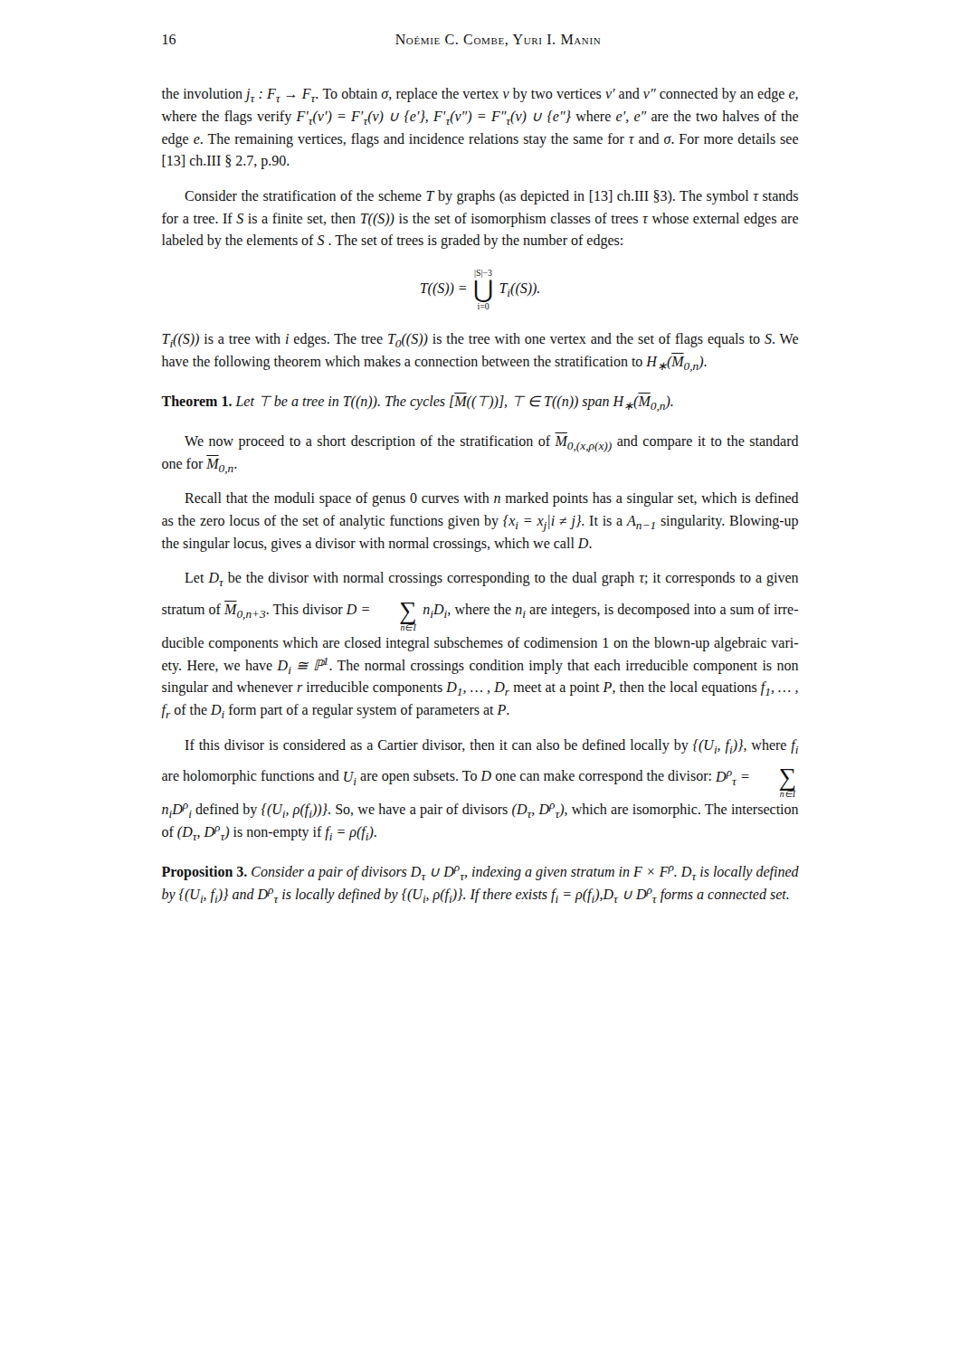16 Noémie C. Combe, Yuri I. Manin
the involution jτ : Fτ → Fτ. To obtain σ, replace the vertex v by two vertices v′ and v″ connected by an edge e, where the flags verify F′τ(v′) = F′τ(v) ∪ {e′}, F′τ(v″) = F″τ(v) ∪ {e″} where e′, e″ are the two halves of the edge e. The remaining vertices, flags and incidence relations stay the same for τ and σ. For more details see [13] ch.III § 2.7, p.90.
Consider the stratification of the scheme T by graphs (as depicted in [13] ch.III §3). The symbol τ stands for a tree. If S is a finite set, then T((S)) is the set of isomorphism classes of trees τ whose external edges are labeled by the elements of S . The set of trees is graded by the number of edges:
T((S)) = |S|−3 ⋃ i=0 Ti((S)).
Ti((S)) is a tree with i edges. The tree T0((S)) is the tree with one vertex and the set of flags equals to S. We have the following theorem which makes a connection between the stratification to H∗(M0,n).
Theorem 1. Let ⊤ be a tree in T((n)). The cycles [M((⊤))], ⊤ ∈ T((n)) span H∗(M0,n).
We now proceed to a short description of the stratification of M0,(x,ρ(x)) and compare it to the standard one for M0,n.
Recall that the moduli space of genus 0 curves with n marked points has a singular set, which is defined as the zero locus of the set of analytic functions given by {xi = xj|i ≠ j}. It is a An−1 singularity. Blowing-up the singular locus, gives a divisor with normal crossings, which we call D.
Let Dτ be the divisor with normal crossings corresponding to the dual graph τ; it corresponds to a given stratum of M0,n+3. This divisor D = ∑n∈I niDi, where the ni are integers, is decomposed into a sum of irreducible components which are closed integral subschemes of codimension 1 on the blown-up algebraic variety. Here, we have Di ≅ ℙ1. The normal crossings condition imply that each irreducible component is non singular and whenever r irreducible components D1, … , Dr meet at a point P, then the local equations f1, … , fr of the Di form part of a regular system of parameters at P.
If this divisor is considered as a Cartier divisor, then it can also be defined locally by {(Ui, fi)}, where fi are holomorphic functions and Ui are open subsets. To D one can make correspond the divisor: Dρτ = ∑n∈I niDρi defined by {(Ui, ρ(fi))}. So, we have a pair of divisors (Dτ, Dρτ), which are isomorphic. The intersection of (Dτ, Dρτ) is non-empty if fi = ρ(fi).
Proposition 3. Consider a pair of divisors Dτ ∪ Dρτ, indexing a given stratum in F × Fρ. Dτ is locally defined by {(Ui, fi)} and Dρτ is locally defined by {(Ui, ρ(fi)}. If there exists fi = ρ(fi),Dτ ∪ Dρτ forms a connected set.